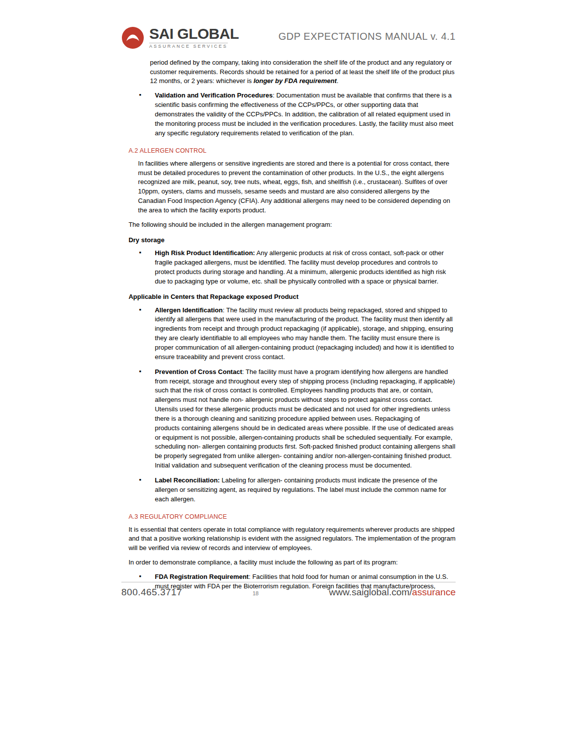SAI GLOBAL
ASSURANCE SERVICES
GDP EXPECTATIONS MANUAL v. 4.1
period defined by the company, taking into consideration the shelf life of the product and any regulatory or customer requirements. Records should be retained for a period of at least the shelf life of the product plus 12 months, or 2 years: whichever is longer by FDA requirement.
Validation and Verification Procedures: Documentation must be available that confirms that there is a scientific basis confirming the effectiveness of the CCPs/PPCs, or other supporting data that demonstrates the validity of the CCPs/PPCs. In addition, the calibration of all related equipment used in the monitoring process must be included in the verification procedures. Lastly, the facility must also meet any specific regulatory requirements related to verification of the plan.
A.2 ALLERGEN CONTROL
In facilities where allergens or sensitive ingredients are stored and there is a potential for cross contact, there must be detailed procedures to prevent the contamination of other products. In the U.S., the eight allergens recognized are milk, peanut, soy, tree nuts, wheat, eggs, fish, and shellfish (i.e., crustacean). Sulfites of over 10ppm, oysters, clams and mussels, sesame seeds and mustard are also considered allergens by the Canadian Food Inspection Agency (CFIA). Any additional allergens may need to be considered depending on the area to which the facility exports product.
The following should be included in the allergen management program:
Dry storage
High Risk Product Identification: Any allergenic products at risk of cross contact, soft-pack or other fragile packaged allergens, must be identified. The facility must develop procedures and controls to protect products during storage and handling. At a minimum, allergenic products identified as high risk due to packaging type or volume, etc. shall be physically controlled with a space or physical barrier.
Applicable in Centers that Repackage exposed Product
Allergen Identification: The facility must review all products being repackaged, stored and shipped to identify all allergens that were used in the manufacturing of the product. The facility must then identify all ingredients from receipt and through product repackaging (if applicable), storage, and shipping, ensuring they are clearly identifiable to all employees who may handle them. The facility must ensure there is proper communication of all allergen-containing product (repackaging included) and how it is identified to ensure traceability and prevent cross contact.
Prevention of Cross Contact: The facility must have a program identifying how allergens are handled from receipt, storage and throughout every step of shipping process (including repackaging, if applicable) such that the risk of cross contact is controlled. Employees handling products that are, or contain, allergens must not handle non- allergenic products without steps to protect against cross contact. Utensils used for these allergenic products must be dedicated and not used for other ingredients unless there is a thorough cleaning and sanitizing procedure applied between uses. Repackaging of
products containing allergens should be in dedicated areas where possible. If the use of dedicated areas or equipment is not possible, allergen-containing products shall be scheduled sequentially. For example, scheduling non- allergen containing products first. Soft-packed finished product containing allergens shall be properly segregated from unlike allergen- containing and/or non-allergen-containing finished product. Initial validation and subsequent verification of the cleaning process must be documented.
Label Reconciliation: Labeling for allergen- containing products must indicate the presence of the allergen or sensitizing agent, as required by regulations. The label must include the common name for each allergen.
A.3 REGULATORY COMPLIANCE
It is essential that centers operate in total compliance with regulatory requirements wherever products are shipped and that a positive working relationship is evident with the assigned regulators. The implementation of the program will be verified via review of records and interview of employees.
In order to demonstrate compliance, a facility must include the following as part of its program:
FDA Registration Requirement: Facilities that hold food for human or animal consumption in the U.S. must register with FDA per the Bioterrorism regulation. Foreign facilities that manufacture/process,
800.465.3717
18
www.saiglobal.com/assurance